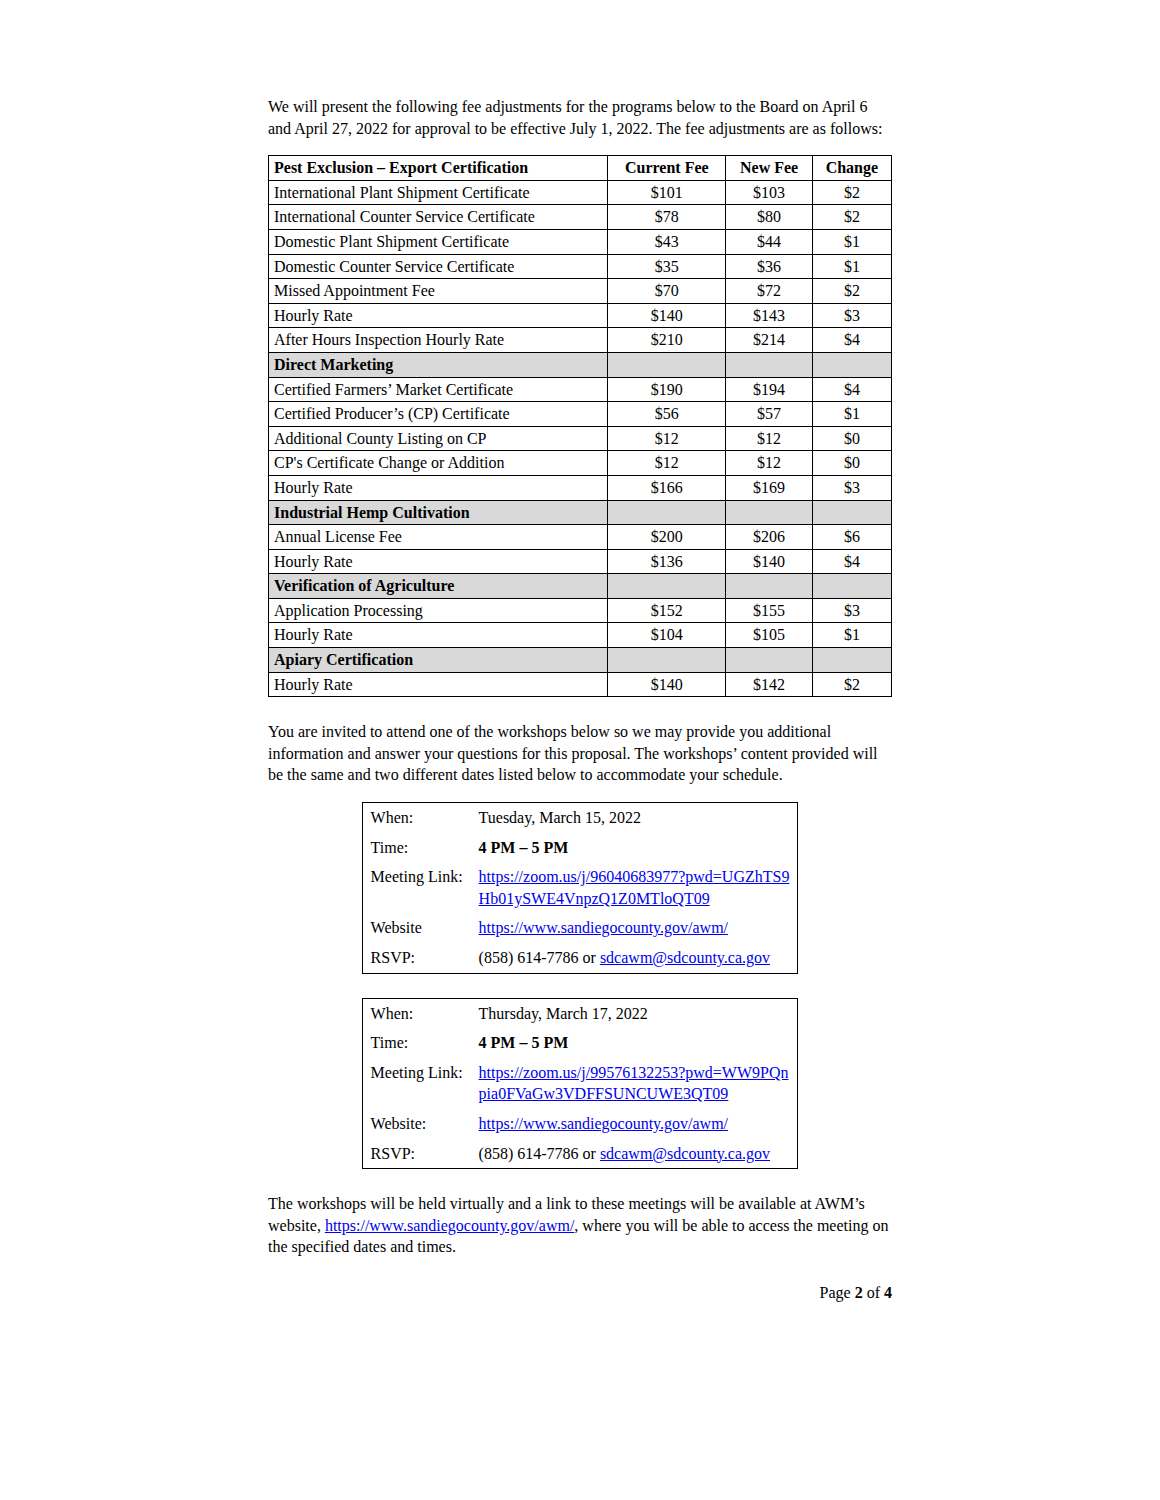We will present the following fee adjustments for the programs below to the Board on April 6 and April 27, 2022 for approval to be effective July 1, 2022. The fee adjustments are as follows:
| Pest Exclusion – Export Certification | Current Fee | New Fee | Change |
| --- | --- | --- | --- |
| International Plant Shipment Certificate | $101 | $103 | $2 |
| International Counter Service Certificate | $78 | $80 | $2 |
| Domestic Plant Shipment Certificate | $43 | $44 | $1 |
| Domestic Counter Service Certificate | $35 | $36 | $1 |
| Missed Appointment Fee | $70 | $72 | $2 |
| Hourly Rate | $140 | $143 | $3 |
| After Hours Inspection Hourly Rate | $210 | $214 | $4 |
| Direct Marketing | | | |
| Certified Farmers’ Market Certificate | $190 | $194 | $4 |
| Certified Producer’s (CP) Certificate | $56 | $57 | $1 |
| Additional County Listing on CP | $12 | $12 | $0 |
| CP's Certificate Change or Addition | $12 | $12 | $0 |
| Hourly Rate | $166 | $169 | $3 |
| Industrial Hemp Cultivation | | | |
| Annual License Fee | $200 | $206 | $6 |
| Hourly Rate | $136 | $140 | $4 |
| Verification of Agriculture | | | |
| Application Processing | $152 | $155 | $3 |
| Hourly Rate | $104 | $105 | $1 |
| Apiary Certification | | | |
| Hourly Rate | $140 | $142 | $2 |
You are invited to attend one of the workshops below so we may provide you additional information and answer your questions for this proposal. The workshops’ content provided will be the same and two different dates listed below to accommodate your schedule.
| When: | Tuesday, March 15, 2022 |
| Time: | 4 PM – 5 PM |
| Meeting Link: | https://zoom.us/j/96040683977?pwd=UGZhTS9Hb01ySWE4VnpzQ1Z0MTloQT09 |
| Website | https://www.sandiegocounty.gov/awm/ |
| RSVP: | (858) 614-7786 or sdcawm@sdcounty.ca.gov |
| When: | Thursday, March 17, 2022 |
| Time: | 4 PM – 5 PM |
| Meeting Link: | https://zoom.us/j/99576132253?pwd=WW9PQnpia0FVaGw3VDFFSUNCUWE3QT09 |
| Website: | https://www.sandiegocounty.gov/awm/ |
| RSVP: | (858) 614-7786 or sdcawm@sdcounty.ca.gov |
The workshops will be held virtually and a link to these meetings will be available at AWM’s website, https://www.sandiegocounty.gov/awm/, where you will be able to access the meeting on the specified dates and times.
Page 2 of 4